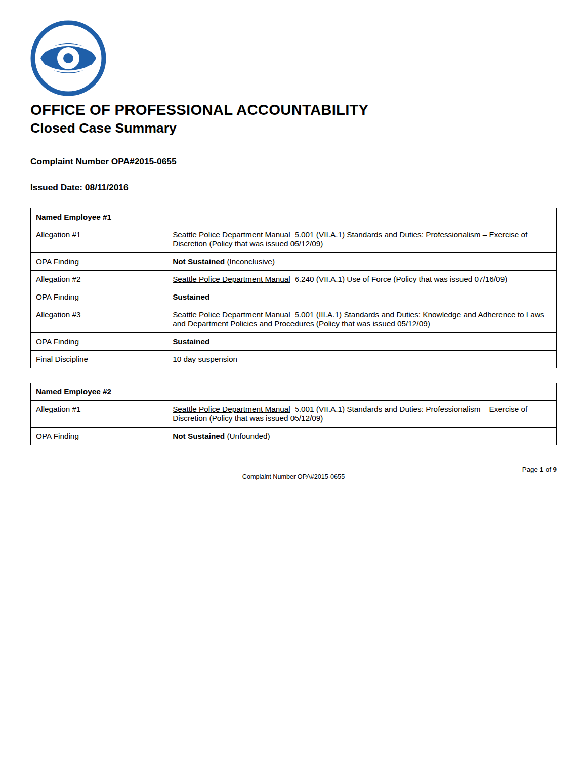OFFICE OF PROFESSIONAL ACCOUNTABILITY
Closed Case Summary
Complaint Number OPA#2015-0655
Issued Date: 08/11/2016
| Named Employee #1 |
| --- |
| Allegation #1 | Seattle Police Department Manual 5.001 (VII.A.1) Standards and Duties: Professionalism – Exercise of Discretion (Policy that was issued 05/12/09) |
| OPA Finding | Not Sustained (Inconclusive) |
| Allegation #2 | Seattle Police Department Manual 6.240 (VII.A.1) Use of Force (Policy that was issued 07/16/09) |
| OPA Finding | Sustained |
| Allegation #3 | Seattle Police Department Manual 5.001 (III.A.1) Standards and Duties: Knowledge and Adherence to Laws and Department Policies and Procedures (Policy that was issued 05/12/09) |
| OPA Finding | Sustained |
| Final Discipline | 10 day suspension |
| Named Employee #2 |
| --- |
| Allegation #1 | Seattle Police Department Manual 5.001 (VII.A.1) Standards and Duties: Professionalism – Exercise of Discretion (Policy that was issued 05/12/09) |
| OPA Finding | Not Sustained (Unfounded) |
Page 1 of 9
Complaint Number OPA#2015-0655